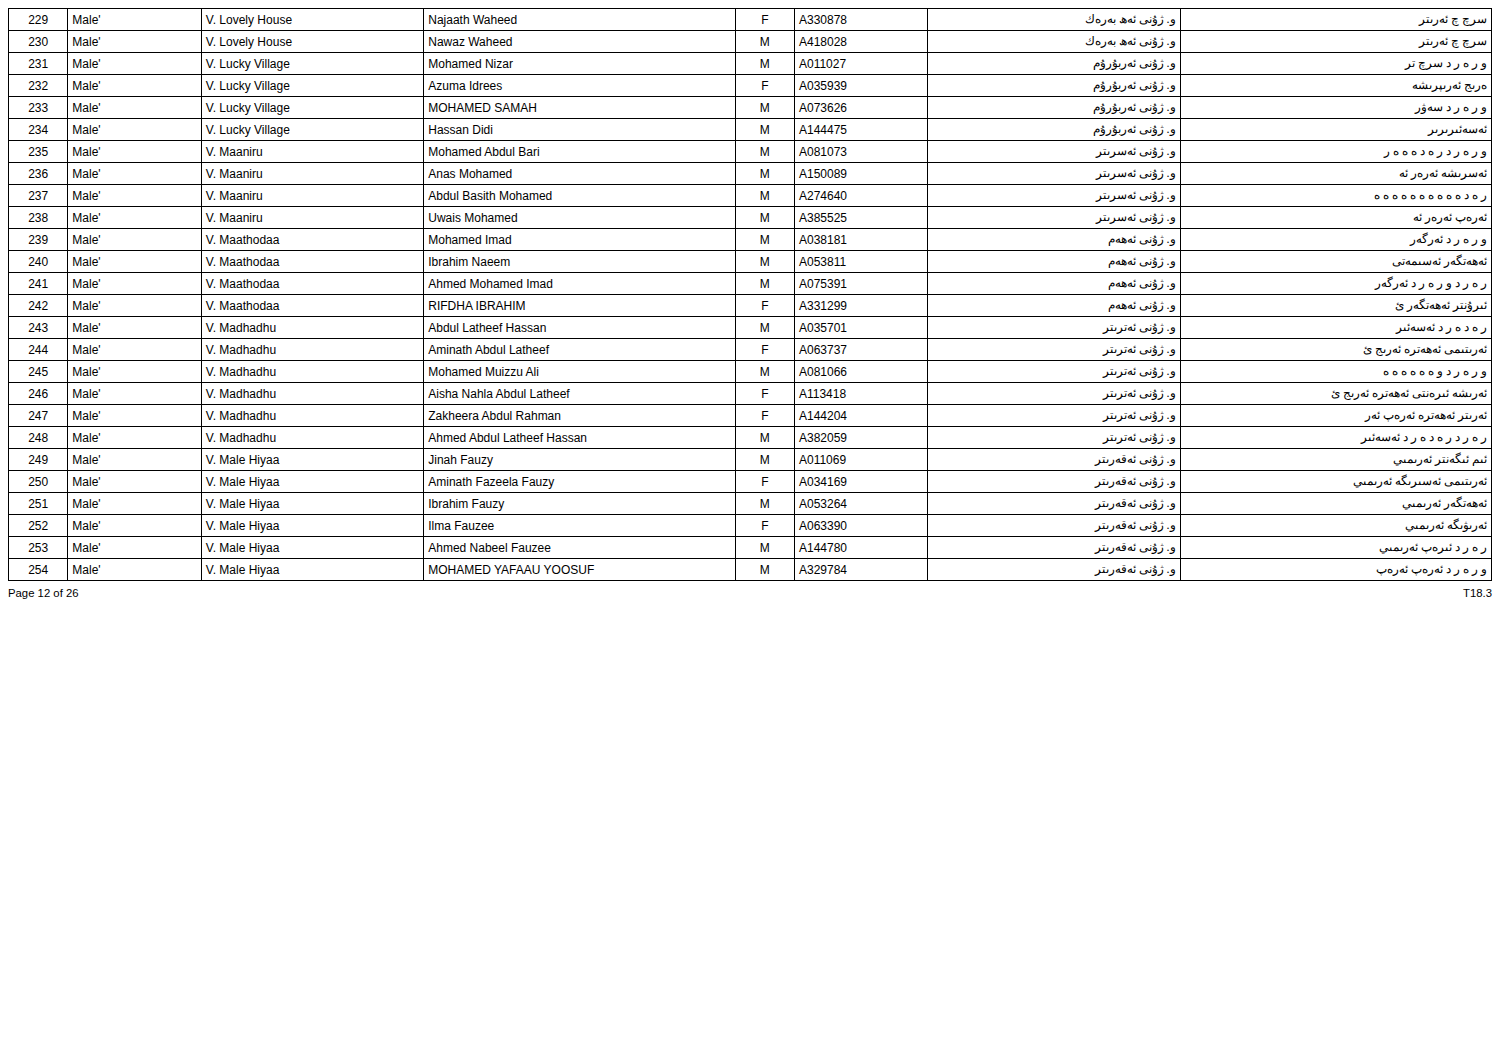| No | City | Address | Name | Gender | ID | Address (Dhivehi) | Name (Dhivehi) |
| --- | --- | --- | --- | --- | --- | --- | --- |
| 229 | Male' | V. Lovely House | Najaath Waheed | F | A330878 | و. ژۇنى ئەھ بەرەك | سرچ چ ئەرىتر |
| 230 | Male' | V. Lovely House | Nawaz Waheed | M | A418028 | و. ژۇنى ئەھ بەرەك | سرچ چ ئەرىتر |
| 231 | Male' | V. Lucky Village | Mohamed Nizar | M | A011027 | و. ژۇنى ئەربۇرۇم | و ر ە ر د سرچ تر |
| 232 | Male' | V. Lucky Village | Azuma Idrees | F | A035939 | و. ژۇنى ئەربۇرۇم | ەرىج ئەرىپرىشە |
| 233 | Male' | V. Lucky Village | MOHAMED SAMAH | M | A073626 | و. ژۇنى ئەربۇرۇم | و ر ە ر د سەۋر |
| 234 | Male' | V. Lucky Village | Hassan Didi | M | A144475 | و. ژۇنى ئەربۇرۇم | ئەسەئىرىرىر |
| 235 | Male' | V. Maaniru | Mohamed Abdul Bari | M | A081073 | و. ژۇنى ئەسرىتر | و ر ە ر د ر ە د ە ە ە ر |
| 236 | Male' | V. Maaniru | Anas Mohamed | M | A150089 | و. ژۇنى ئەسرىتر | ئەسرىشە ئەرەر ئە |
| 237 | Male' | V. Maaniru | Abdul Basith Mohamed | M | A274640 | و. ژۇنى ئەسرىتر | ر ە د ە ە ە ە ە ە ە ە ە ە |
| 238 | Male' | V. Maaniru | Uwais Mohamed | M | A385525 | و. ژۇنى ئەسرىتر | ئەرەپ ئەرەر ئە |
| 239 | Male' | V. Maathodaa | Mohamed Imad | M | A038181 | و. ژۇنى ئەھەم | و ر ە ر د ئەرگەر |
| 240 | Male' | V. Maathodaa | Ibrahim Naeem | M | A053811 | و. ژۇنى ئەھەم | ئەھەتگەر ئەسىمەتى |
| 241 | Male' | V. Maathodaa | Ahmed Mohamed Imad | M | A075391 | و. ژۇنى ئەھەم | ر ە ر د و ر ە ر د ئەرگەر |
| 242 | Male' | V. Maathodaa | RIFDHA IBRAHIM | F | A331299 | و. ژۇنى ئەھەم | ئىرۇنتر ئەھەتگەر ئ |
| 243 | Male' | V. Madhadhu | Abdul Latheef Hassan | M | A035701 | و. ژۇنى ئەترىتر | ر ە د ە ر د ئەسەئىر |
| 244 | Male' | V. Madhadhu | Aminath Abdul Latheef | F | A063737 | و. ژۇنى ئەترىتر | ئەرىتىمى ئەھەترە ئەرىج ئ |
| 245 | Male' | V. Madhadhu | Mohamed Muizzu Ali | M | A081066 | و. ژۇنى ئەترىتر | و ر ە ر د و ە ە ە ە ە ە |
| 246 | Male' | V. Madhadhu | Aisha Nahla Abdul Latheef | F | A113418 | و. ژۇنى ئەترىتر | ئەرىشە ئىرەنتى ئەھەترە ئەرىج ئ |
| 247 | Male' | V. Madhadhu | Zakheera Abdul Rahman | F | A144204 | و. ژۇنى ئەترىتر | ئەرىتر ئەھەترە ئەرەپ ئەر |
| 248 | Male' | V. Madhadhu | Ahmed Abdul Latheef Hassan | M | A382059 | و. ژۇنى ئەترىتر | ر ە ر د ر ە د ە ر د ئەسەئىر |
| 249 | Male' | V. Male Hiyaa | Jinah Fauzy | M | A011069 | و. ژۇنى ئەقەرىتر | ئىم ئىگەنتر ئەرىمىي |
| 250 | Male' | V. Male Hiyaa | Aminath Fazeela Fauzy | F | A034169 | و. ژۇنى ئەقەرىتر | ئەرىتىمى ئەسىرىگە ئەرىمىي |
| 251 | Male' | V. Male Hiyaa | Ibrahim Fauzy | M | A053264 | و. ژۇنى ئەقەرىتر | ئەھەتگەر ئەرىمىي |
| 252 | Male' | V. Male Hiyaa | Ilma Fauzee | F | A063390 | و. ژۇنى ئەقەرىتر | ئەرىۋىگە ئەرىمىي |
| 253 | Male' | V. Male Hiyaa | Ahmed Nabeel Fauzee | M | A144780 | و. ژۇنى ئەقەرىتر | ر ە ر د ئىرەپ ئەرىمىي |
| 254 | Male' | V. Male Hiyaa | MOHAMED YAFAAU YOOSUF | M | A329784 | و. ژۇنى ئەقەرىتر | و ر ە ر د ئەرەپ ئەرەپ |
Page 12 of 26 T18.3